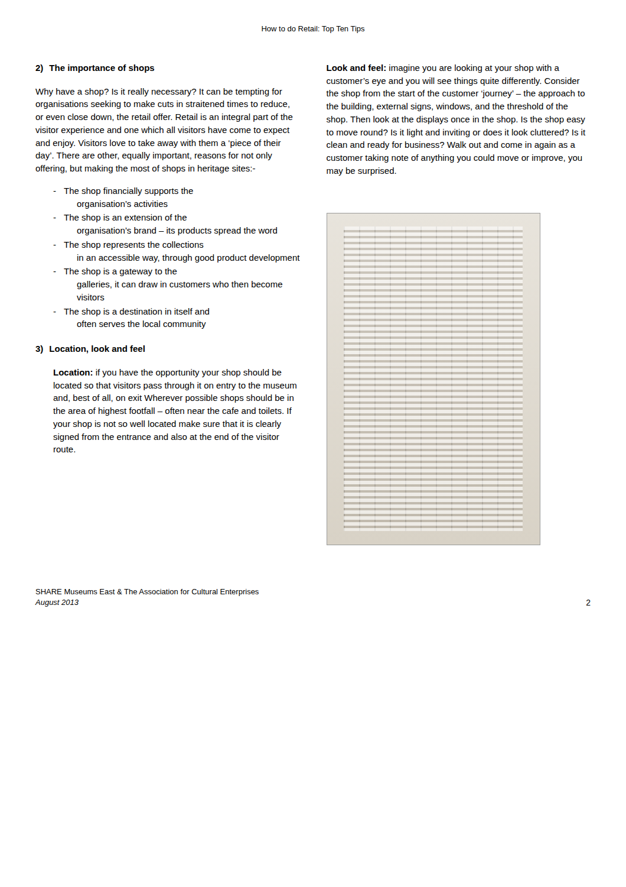How to do Retail: Top Ten Tips
2) The importance of shops
Why have a shop? Is it really necessary? It can be tempting for organisations seeking to make cuts in straitened times to reduce, or even close down, the retail offer. Retail is an integral part of the visitor experience and one which all visitors have come to expect and enjoy. Visitors love to take away with them a ‘piece of their day’. There are other, equally important, reasons for not only offering, but making the most of shops in heritage sites:-
The shop financially supports theorganisation’s activities
The shop is an extension of theorganisation’s brand – its products spread the word
The shop represents the collectionsin an accessible way, through good product development
The shop is a gateway to thegalleries, it can draw in customers who then become visitors
The shop is a destination in itself andoften serves the local community
3) Location, look and feel
Location: if you have the opportunity your shop should be located so that visitors pass through it on entry to the museum and, best of all, on exit Wherever possible shops should be in the area of highest footfall – often near the cafe and toilets. If your shop is not so well located make sure that it is clearly signed from the entrance and also at the end of the visitor route.
Look and feel: imagine you are looking at your shop with a customer’s eye and you will see things quite differently. Consider the shop from the start of the customer ‘journey’ – the approach to the building, external signs, windows, and the threshold of the shop. Then look at the displays once in the shop. Is the shop easy to move round? Is it light and inviting or does it look cluttered? Is it clean and ready for business? Walk out and come in again as a customer taking note of anything you could move or improve, you may be surprised.
SHARE Museums East & The Association for Cultural Enterprises
August 2013
2